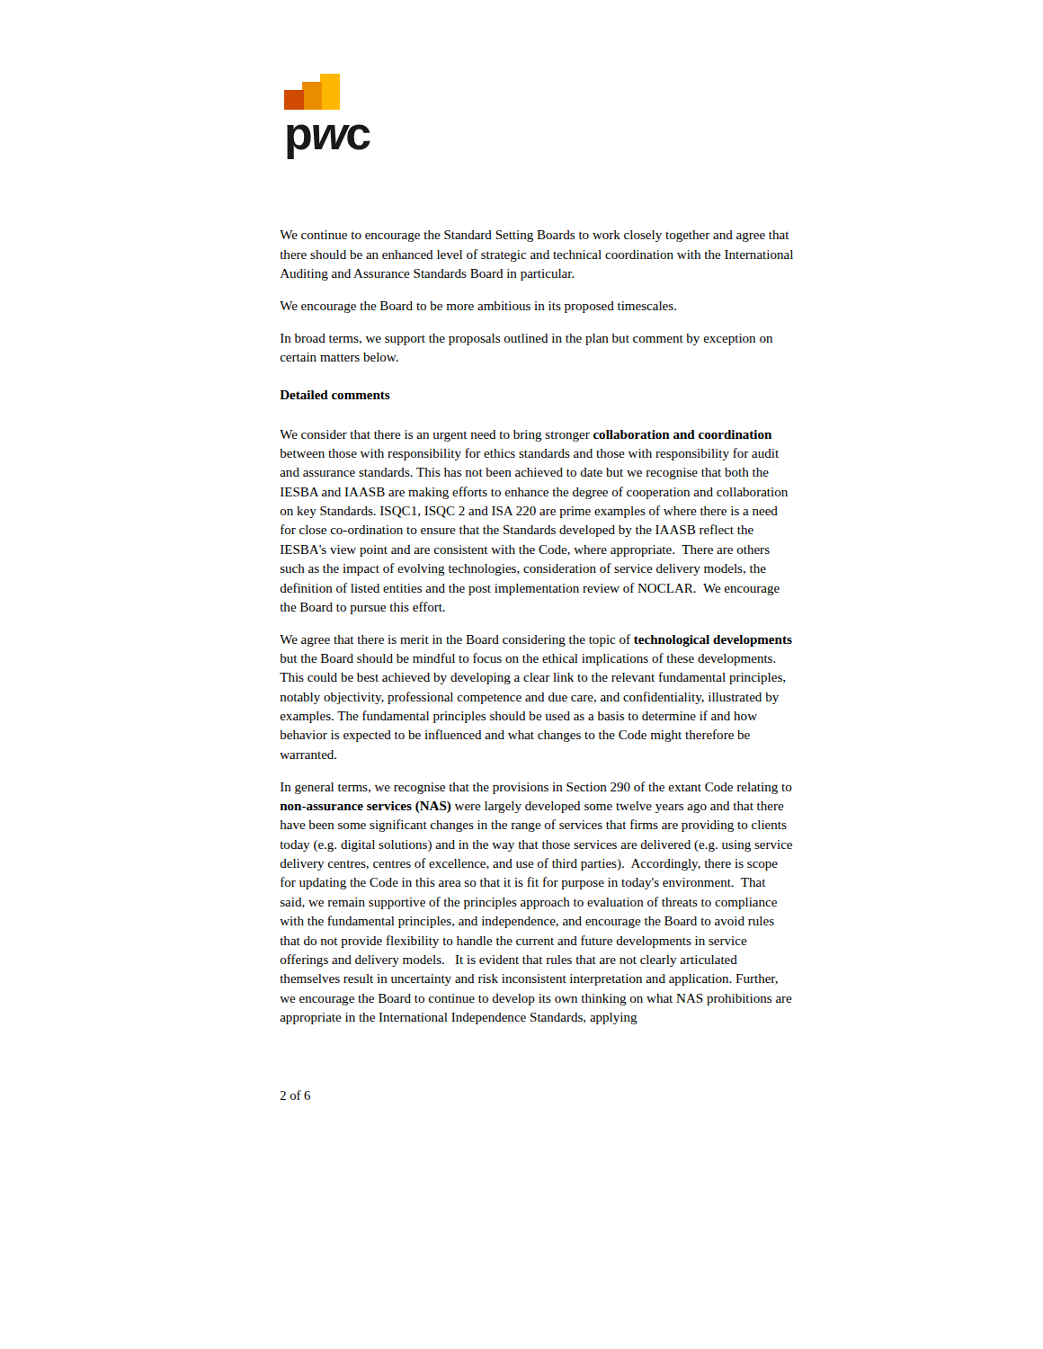pwc
We continue to encourage the Standard Setting Boards to work closely together and agree that there should be an enhanced level of strategic and technical coordination with the International Auditing and Assurance Standards Board in particular.
We encourage the Board to be more ambitious in its proposed timescales.
In broad terms, we support the proposals outlined in the plan but comment by exception on certain matters below.
Detailed comments
We consider that there is an urgent need to bring stronger collaboration and coordination between those with responsibility for ethics standards and those with responsibility for audit and assurance standards. This has not been achieved to date but we recognise that both the IESBA and IAASB are making efforts to enhance the degree of cooperation and collaboration on key Standards. ISQC1, ISQC 2 and ISA 220 are prime examples of where there is a need for close co-ordination to ensure that the Standards developed by the IAASB reflect the IESBA's view point and are consistent with the Code, where appropriate. There are others such as the impact of evolving technologies, consideration of service delivery models, the definition of listed entities and the post implementation review of NOCLAR. We encourage the Board to pursue this effort.
We agree that there is merit in the Board considering the topic of technological developments but the Board should be mindful to focus on the ethical implications of these developments. This could be best achieved by developing a clear link to the relevant fundamental principles, notably objectivity, professional competence and due care, and confidentiality, illustrated by examples. The fundamental principles should be used as a basis to determine if and how behavior is expected to be influenced and what changes to the Code might therefore be warranted.
In general terms, we recognise that the provisions in Section 290 of the extant Code relating to non-assurance services (NAS) were largely developed some twelve years ago and that there have been some significant changes in the range of services that firms are providing to clients today (e.g. digital solutions) and in the way that those services are delivered (e.g. using service delivery centres, centres of excellence, and use of third parties). Accordingly, there is scope for updating the Code in this area so that it is fit for purpose in today's environment. That said, we remain supportive of the principles approach to evaluation of threats to compliance with the fundamental principles, and independence, and encourage the Board to avoid rules that do not provide flexibility to handle the current and future developments in service offerings and delivery models. It is evident that rules that are not clearly articulated themselves result in uncertainty and risk inconsistent interpretation and application. Further, we encourage the Board to continue to develop its own thinking on what NAS prohibitions are appropriate in the International Independence Standards, applying
2 of 6